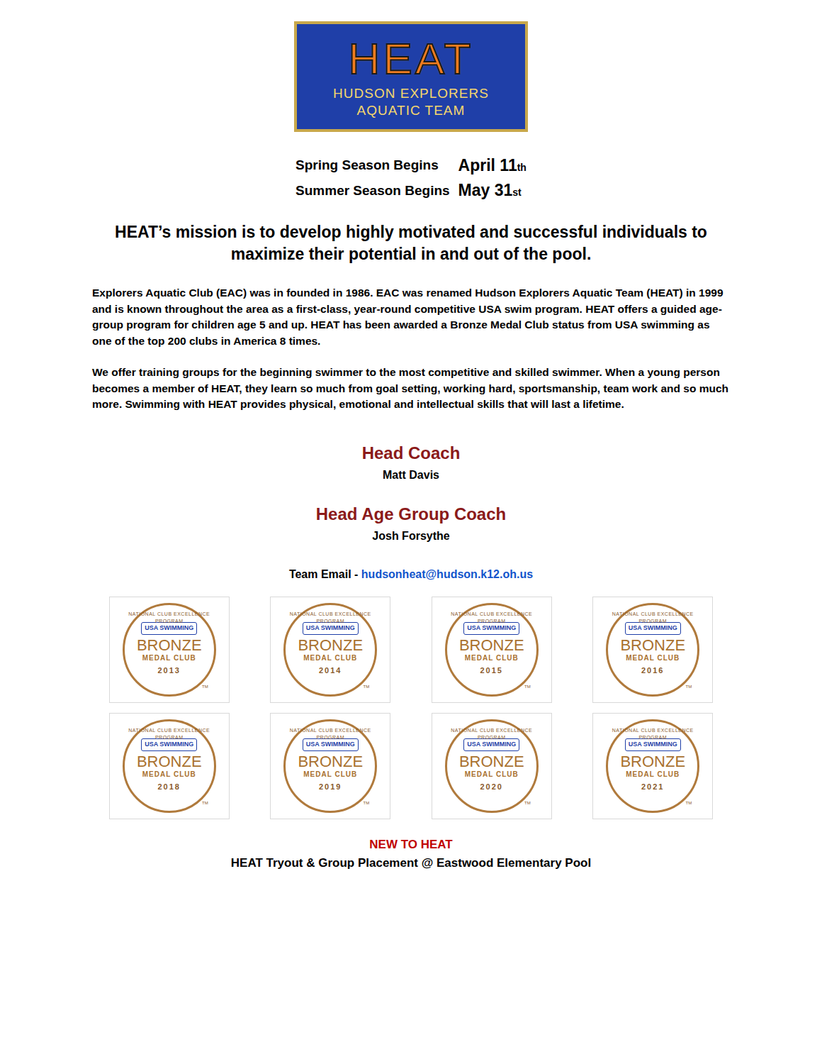HEAT
HUDSON EXPLORERS
AQUATIC TEAM
| Spring Season Begins | April 11 th |
| Summer Season Begins | May 31 st |
HEAT’s mission is to develop highly motivated and successful individuals to maximize their potential in and out of the pool.
Explorers Aquatic Club (EAC) was in founded in 1986. EAC was renamed Hudson Explorers Aquatic Team (HEAT) in 1999 and is known throughout the area as a first-class, year-round competitive USA swim program. HEAT offers a guided age-group program for children age 5 and up. HEAT has been awarded a Bronze Medal Club status from USA swimming as one of the top 200 clubs in America 8 times.
We offer training groups for the beginning swimmer to the most competitive and skilled swimmer. When a young person becomes a member of HEAT, they learn so much from goal setting, working hard, sportsmanship, team work and so much more. Swimming with HEAT provides physical, emotional and intellectual skills that will last a lifetime.
Head Coach
Matt Davis
Head Age Group Coach
Josh Forsythe
Team Email - hudsonheat@hudson.k12.oh.us
National Club Excellence Program
USA SWIMMING
BRONZE
MEDAL CLUB
2013
TM
National Club Excellence Program
USA SWIMMING
BRONZE
MEDAL CLUB
2014
TM
National Club Excellence Program
USA SWIMMING
BRONZE
MEDAL CLUB
2015
TM
National Club Excellence Program
USA SWIMMING
BRONZE
MEDAL CLUB
2016
TM
National Club Excellence Program
USA SWIMMING
BRONZE
MEDAL CLUB
2018
TM
National Club Excellence Program
USA SWIMMING
BRONZE
MEDAL CLUB
2019
TM
National Club Excellence Program
USA SWIMMING
BRONZE
MEDAL CLUB
2020
TM
National Club Excellence Program
USA SWIMMING
BRONZE
MEDAL CLUB
2021
TM
NEW TO HEAT
HEAT Tryout & Group Placement @ Eastwood Elementary Pool